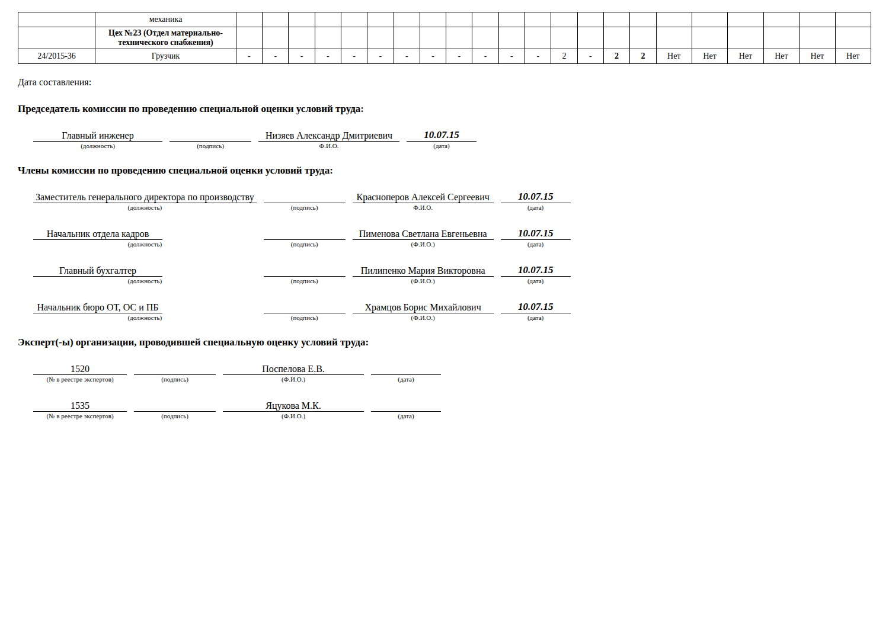| | механика | | | | | | | | | | | | | | | | | | | | | | |
| | Цех №23 (Отдел материально-технического снабжения) | | | | | | | | | | | | | | | | | | | | | | |
| 24/2015-36 | Грузчик | - | - | - | - | - | - | - | - | - | - | - | - | 2 | - | 2 | 2 | Нет | Нет | Нет | Нет | Нет | Нет |
Дата составления:
Председатель комиссии по проведению специальной оценки условий труда:
| Главный инженер (должность) | (подпись) | Низяев Александр Дмитриевич Ф.И.О. | 10.07.15 (дата) |
Члены комиссии по проведению специальной оценки условий труда:
| Заместитель генерального директора по производству (должность) | (подпись) | Красноперов Алексей Сергеевич Ф.И.О. | 10.07.15 (дата) |
| Начальник отдела кадров (должность) | (подпись) | Пименова Светлана Евгеньевна (Ф.И.О.) | 10.07.15 (дата) |
| Главный бухгалтер (должность) | (подпись) | Пилипенко Мария Викторовна (Ф.И.О.) | 10.07.15 (дата) |
| Начальник бюро ОТ, ОС и ПБ (должность) | (подпись) | Храмцов Борис Михайлович (Ф.И.О.) | 10.07.15 (дата) |
Эксперт(-ы) организации, проводившей специальную оценку условий труда:
| 1520 (№ в реестре экспертов) | (подпись) | Поспелова Е.В. (Ф.И.О.) | (дата) |
| 1535 (№ в реестре экспертов) | (подпись) | Яцукова М.К. (Ф.И.О.) | (дата) |